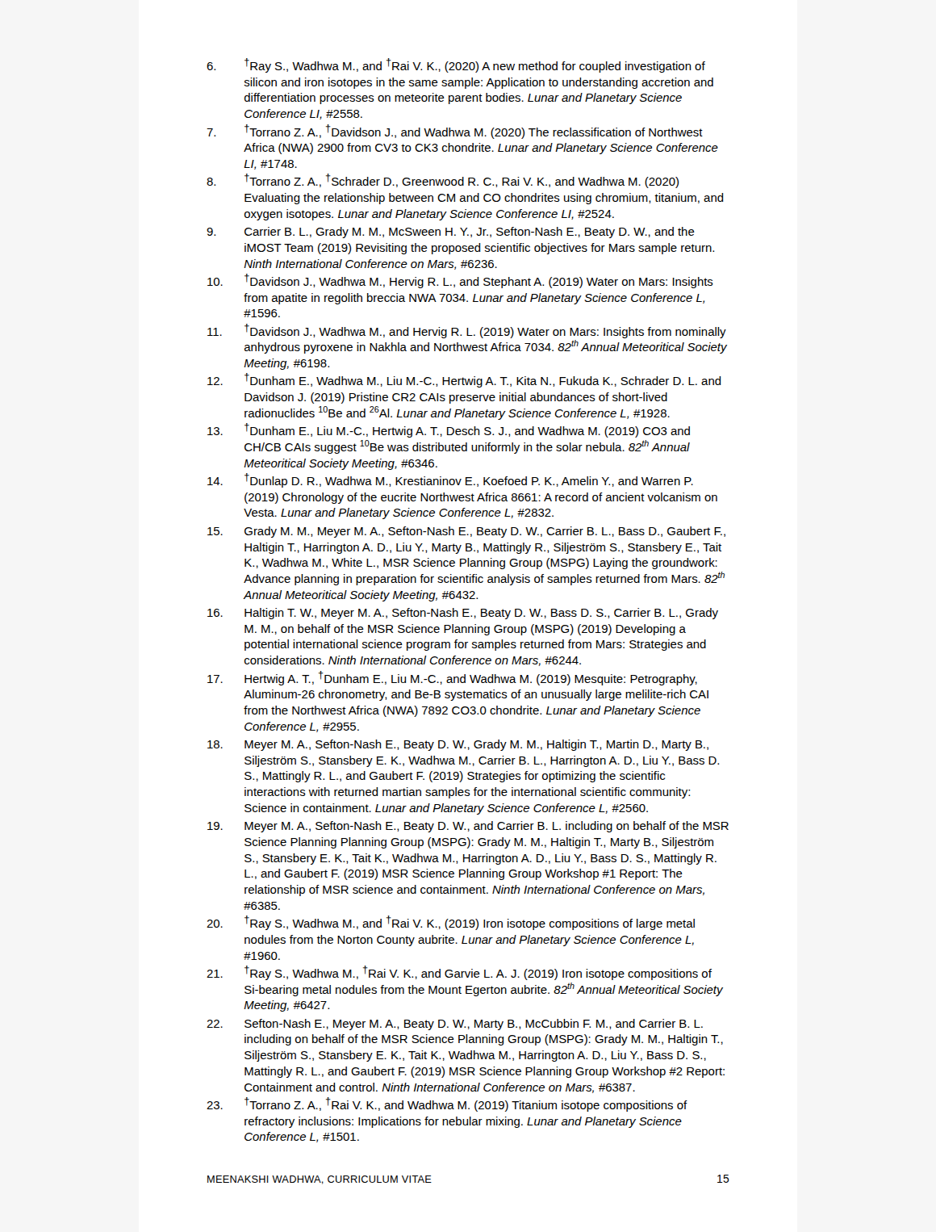6.†Ray S., Wadhwa M., and †Rai V. K., (2020) A new method for coupled investigation of silicon and iron isotopes in the same sample: Application to understanding accretion and differentiation processes on meteorite parent bodies. Lunar and Planetary Science Conference LI, #2558.
7.†Torrano Z. A., †Davidson J., and Wadhwa M. (2020) The reclassification of Northwest Africa (NWA) 2900 from CV3 to CK3 chondrite. Lunar and Planetary Science Conference LI, #1748.
8.†Torrano Z. A., †Schrader D., Greenwood R. C., Rai V. K., and Wadhwa M. (2020) Evaluating the relationship between CM and CO chondrites using chromium, titanium, and oxygen isotopes. Lunar and Planetary Science Conference LI, #2524.
9. Carrier B. L., Grady M. M., McSween H. Y., Jr., Sefton-Nash E., Beaty D. W., and the iMOST Team (2019) Revisiting the proposed scientific objectives for Mars sample return. Ninth International Conference on Mars, #6236.
10.†Davidson J., Wadhwa M., Hervig R. L., and Stephant A. (2019) Water on Mars: Insights from apatite in regolith breccia NWA 7034. Lunar and Planetary Science Conference L, #1596.
11.†Davidson J., Wadhwa M., and Hervig R. L. (2019) Water on Mars: Insights from nominally anhydrous pyroxene in Nakhla and Northwest Africa 7034. 82th Annual Meteoritical Society Meeting, #6198.
12.†Dunham E., Wadhwa M., Liu M.-C., Hertwig A. T., Kita N., Fukuda K., Schrader D. L. and Davidson J. (2019) Pristine CR2 CAIs preserve initial abundances of short-lived radionuclides 10Be and 26Al. Lunar and Planetary Science Conference L, #1928.
13.†Dunham E., Liu M.-C., Hertwig A. T., Desch S. J., and Wadhwa M. (2019) CO3 and CH/CB CAIs suggest 10Be was distributed uniformly in the solar nebula. 82th Annual Meteoritical Society Meeting, #6346.
14.†Dunlap D. R., Wadhwa M., Krestianinov E., Koefoed P. K., Amelin Y., and Warren P. (2019) Chronology of the eucrite Northwest Africa 8661: A record of ancient volcanism on Vesta. Lunar and Planetary Science Conference L, #2832.
15. Grady M. M., Meyer M. A., Sefton-Nash E., Beaty D. W., Carrier B. L., Bass D., Gaubert F., Haltigin T., Harrington A. D., Liu Y., Marty B., Mattingly R., Siljeström S., Stansbery E., Tait K., Wadhwa M., White L., MSR Science Planning Group (MSPG) Laying the groundwork: Advance planning in preparation for scientific analysis of samples returned from Mars. 82th Annual Meteoritical Society Meeting, #6432.
16. Haltigin T. W., Meyer M. A., Sefton-Nash E., Beaty D. W., Bass D. S., Carrier B. L., Grady M. M., on behalf of the MSR Science Planning Group (MSPG) (2019) Developing a potential international science program for samples returned from Mars: Strategies and considerations. Ninth International Conference on Mars, #6244.
17. Hertwig A. T., †Dunham E., Liu M.-C., and Wadhwa M. (2019) Mesquite: Petrography, Aluminum-26 chronometry, and Be-B systematics of an unusually large melilite-rich CAI from the Northwest Africa (NWA) 7892 CO3.0 chondrite. Lunar and Planetary Science Conference L, #2955.
18. Meyer M. A., Sefton-Nash E., Beaty D. W., Grady M. M., Haltigin T., Martin D., Marty B., Siljeström S., Stansbery E. K., Wadhwa M., Carrier B. L., Harrington A. D., Liu Y., Bass D. S., Mattingly R. L., and Gaubert F. (2019) Strategies for optimizing the scientific interactions with returned martian samples for the international scientific community: Science in containment. Lunar and Planetary Science Conference L, #2560.
19. Meyer M. A., Sefton-Nash E., Beaty D. W., and Carrier B. L. including on behalf of the MSR Science Planning Planning Group (MSPG): Grady M. M., Haltigin T., Marty B., Siljeström S., Stansbery E. K., Tait K., Wadhwa M., Harrington A. D., Liu Y., Bass D. S., Mattingly R. L., and Gaubert F. (2019) MSR Science Planning Group Workshop #1 Report: The relationship of MSR science and containment. Ninth International Conference on Mars, #6385.
20.†Ray S., Wadhwa M., and †Rai V. K., (2019) Iron isotope compositions of large metal nodules from the Norton County aubrite. Lunar and Planetary Science Conference L, #1960.
21.†Ray S., Wadhwa M., †Rai V. K., and Garvie L. A. J. (2019) Iron isotope compositions of Si-bearing metal nodules from the Mount Egerton aubrite. 82th Annual Meteoritical Society Meeting, #6427.
22. Sefton-Nash E., Meyer M. A., Beaty D. W., Marty B., McCubbin F. M., and Carrier B. L. including on behalf of the MSR Science Planning Group (MSPG): Grady M. M., Haltigin T., Siljeström S., Stansbery E. K., Tait K., Wadhwa M., Harrington A. D., Liu Y., Bass D. S., Mattingly R. L., and Gaubert F. (2019) MSR Science Planning Group Workshop #2 Report: Containment and control. Ninth International Conference on Mars, #6387.
23.†Torrano Z. A., †Rai V. K., and Wadhwa M. (2019) Titanium isotope compositions of refractory inclusions: Implications for nebular mixing. Lunar and Planetary Science Conference L, #1501.
MEENAKSHI WADHWA, CURRICULUM VITAE 15